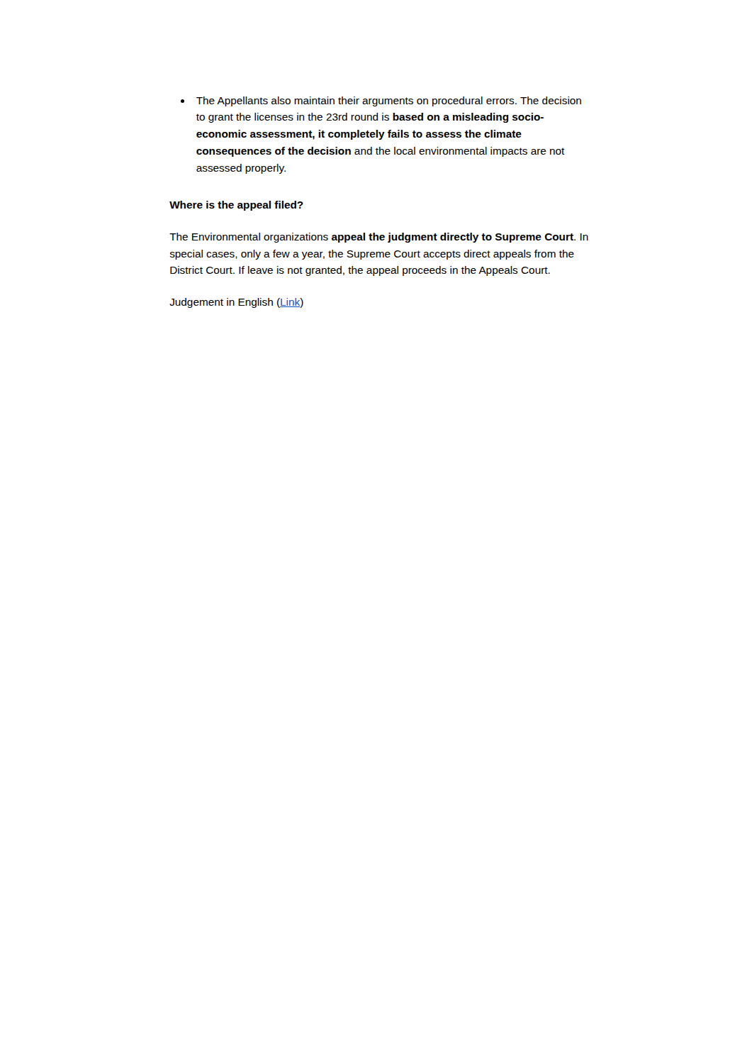The Appellants also maintain their arguments on procedural errors. The decision to grant the licenses in the 23rd round is based on a misleading socio-economic assessment, it completely fails to assess the climate consequences of the decision and the local environmental impacts are not assessed properly.
Where is the appeal filed?
The Environmental organizations appeal the judgment directly to Supreme Court. In special cases, only a few a year, the Supreme Court accepts direct appeals from the District Court. If leave is not granted, the appeal proceeds in the Appeals Court.
Judgement in English (Link)